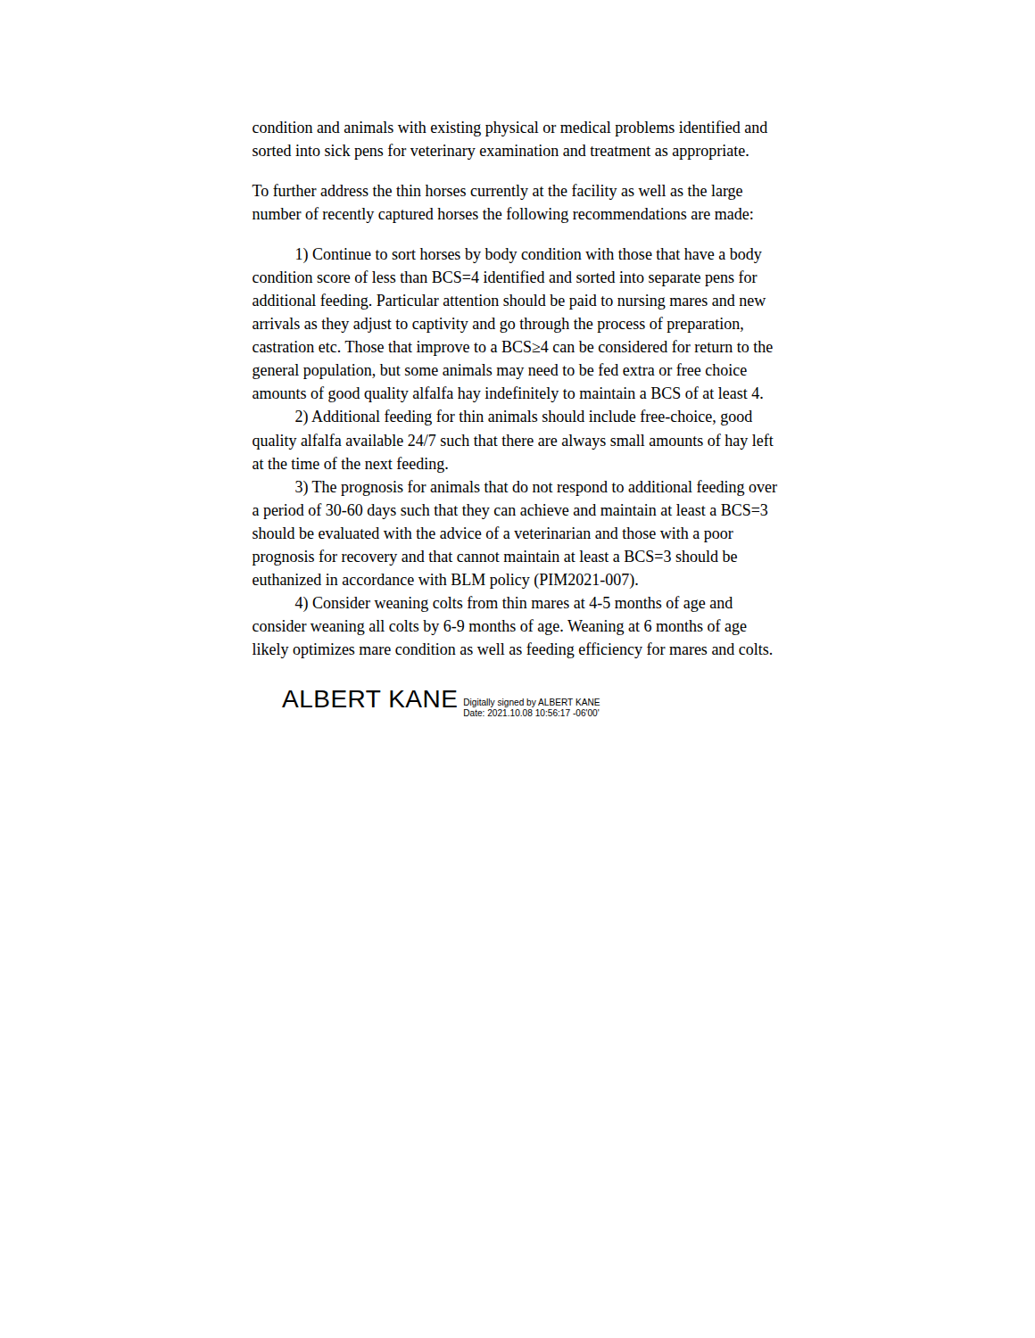condition and animals with existing physical or medical problems identified and sorted into sick pens for veterinary examination and treatment as appropriate.
To further address the thin horses currently at the facility as well as the large number of recently captured horses the following recommendations are made:
1) Continue to sort horses by body condition with those that have a body condition score of less than BCS=4 identified and sorted into separate pens for additional feeding. Particular attention should be paid to nursing mares and new arrivals as they adjust to captivity and go through the process of preparation, castration etc. Those that improve to a BCS≥4 can be considered for return to the general population, but some animals may need to be fed extra or free choice amounts of good quality alfalfa hay indefinitely to maintain a BCS of at least 4.
2) Additional feeding for thin animals should include free-choice, good quality alfalfa available 24/7 such that there are always small amounts of hay left at the time of the next feeding.
3) The prognosis for animals that do not respond to additional feeding over a period of 30-60 days such that they can achieve and maintain at least a BCS=3 should be evaluated with the advice of a veterinarian and those with a poor prognosis for recovery and that cannot maintain at least a BCS=3 should be euthanized in accordance with BLM policy (PIM2021-007).
4) Consider weaning colts from thin mares at 4-5 months of age and consider weaning all colts by 6-9 months of age. Weaning at 6 months of age likely optimizes mare condition as well as feeding efficiency for mares and colts.
ALBERT KANE Digitally signed by ALBERT KANE
Date: 2021.10.08 10:56:17 -06'00'